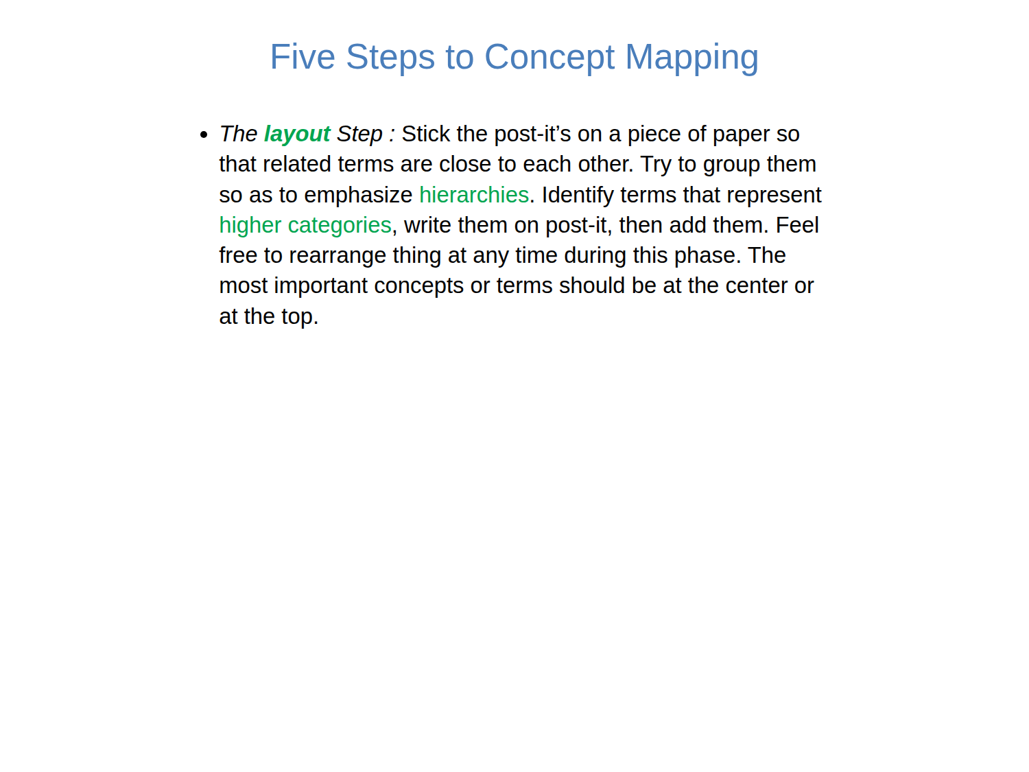Five Steps to Concept Mapping
The layout Step : Stick the post-it’s on a piece of paper so that related terms are close to each other. Try to group them so as to emphasize hierarchies. Identify terms that represent higher categories, write them on post-it, then add them. Feel free to rearrange thing at any time during this phase. The most important concepts or terms should be at the center or at the top.